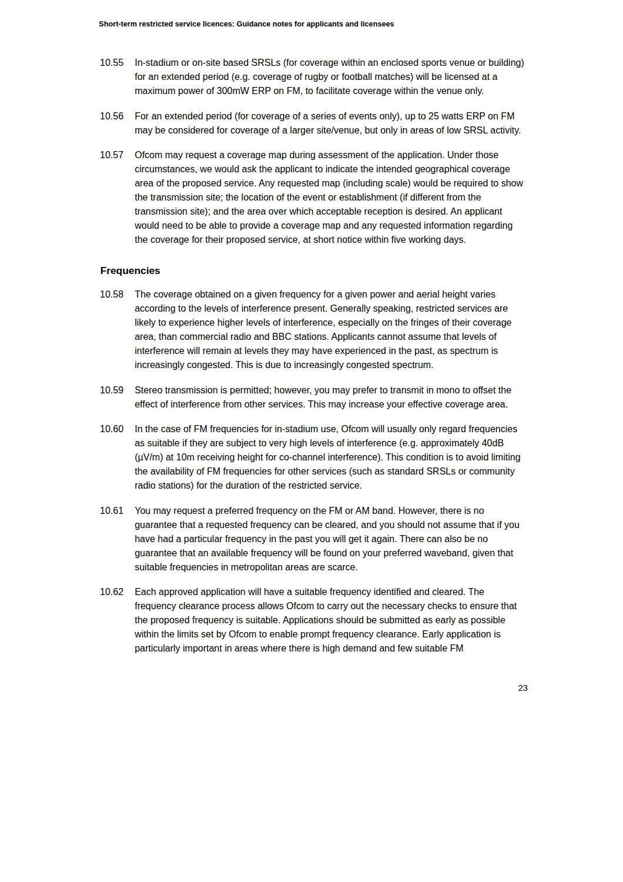Short-term restricted service licences: Guidance notes for applicants and licensees
10.55
In-stadium or on-site based SRSLs (for coverage within an enclosed sports venue or building) for an extended period (e.g. coverage of rugby or football matches) will be licensed at a maximum power of 300mW ERP on FM, to facilitate coverage within the venue only.
10.56
For an extended period (for coverage of a series of events only), up to 25 watts ERP on FM may be considered for coverage of a larger site/venue, but only in areas of low SRSL activity.
10.57
Ofcom may request a coverage map during assessment of the application. Under those circumstances, we would ask the applicant to indicate the intended geographical coverage area of the proposed service. Any requested map (including scale) would be required to show the transmission site; the location of the event or establishment (if different from the transmission site); and the area over which acceptable reception is desired. An applicant would need to be able to provide a coverage map and any requested information regarding the coverage for their proposed service, at short notice within five working days.
Frequencies
10.58
The coverage obtained on a given frequency for a given power and aerial height varies according to the levels of interference present. Generally speaking, restricted services are likely to experience higher levels of interference, especially on the fringes of their coverage area, than commercial radio and BBC stations. Applicants cannot assume that levels of interference will remain at levels they may have experienced in the past, as spectrum is increasingly congested. This is due to increasingly congested spectrum.
10.59
Stereo transmission is permitted; however, you may prefer to transmit in mono to offset the effect of interference from other services. This may increase your effective coverage area.
10.60
In the case of FM frequencies for in-stadium use, Ofcom will usually only regard frequencies as suitable if they are subject to very high levels of interference (e.g. approximately 40dB (µV/m) at 10m receiving height for co-channel interference). This condition is to avoid limiting the availability of FM frequencies for other services (such as standard SRSLs or community radio stations) for the duration of the restricted service.
10.61
You may request a preferred frequency on the FM or AM band. However, there is no guarantee that a requested frequency can be cleared, and you should not assume that if you have had a particular frequency in the past you will get it again. There can also be no guarantee that an available frequency will be found on your preferred waveband, given that suitable frequencies in metropolitan areas are scarce.
10.62
Each approved application will have a suitable frequency identified and cleared. The frequency clearance process allows Ofcom to carry out the necessary checks to ensure that the proposed frequency is suitable. Applications should be submitted as early as possible within the limits set by Ofcom to enable prompt frequency clearance. Early application is particularly important in areas where there is high demand and few suitable FM
23